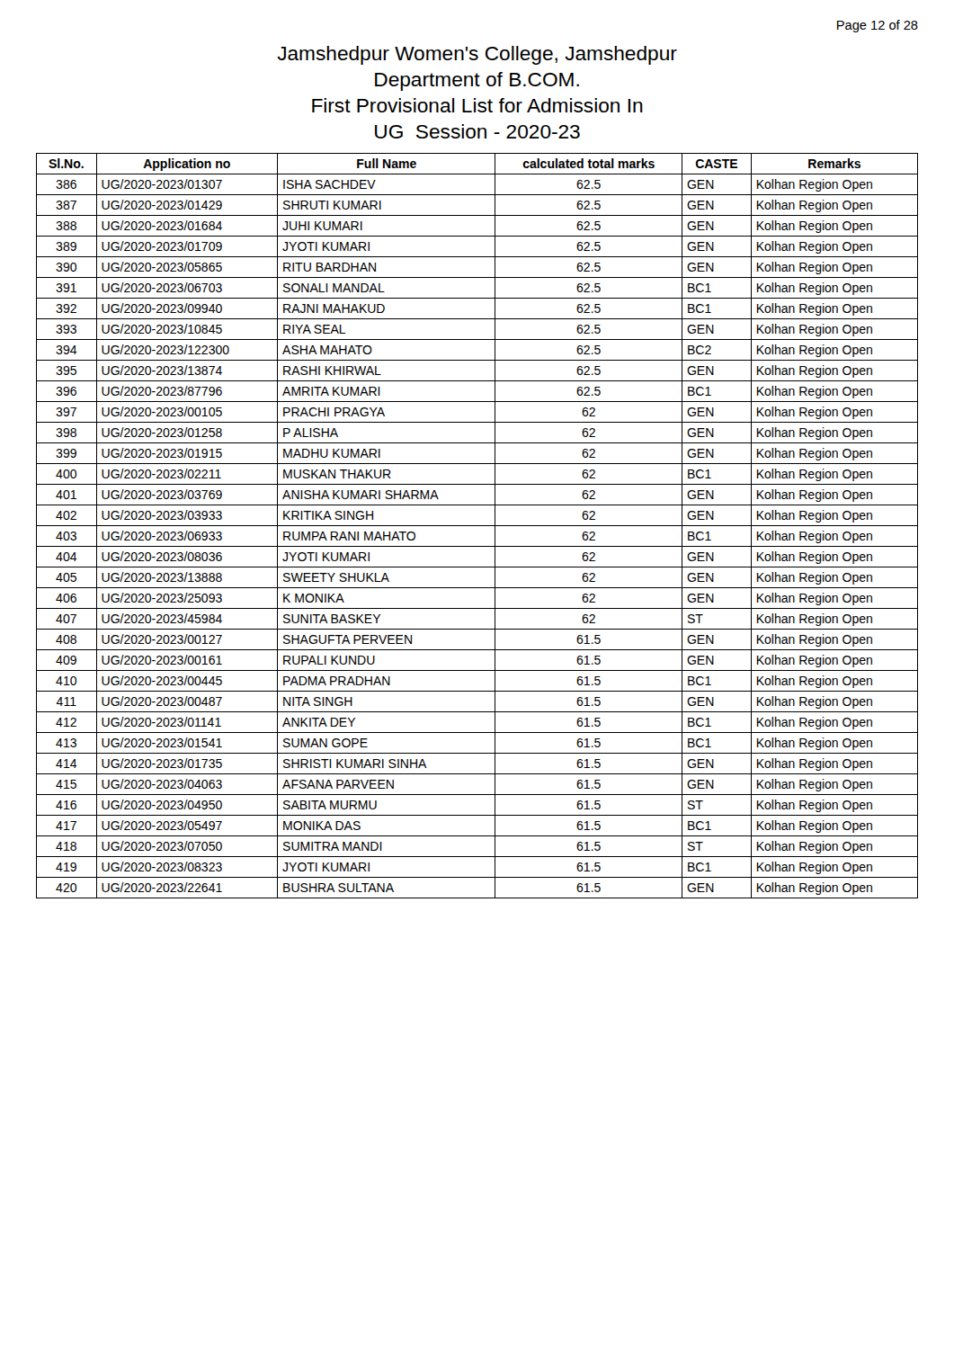Page 12 of 28
Jamshedpur Women's College, Jamshedpur
Department of B.COM.
First Provisional List for Admission In
UG Session - 2020-23
| Sl.No. | Application no | Full Name | calculated total marks | CASTE | Remarks |
| --- | --- | --- | --- | --- | --- |
| 386 | UG/2020-2023/01307 | ISHA SACHDEV | 62.5 | GEN | Kolhan Region Open |
| 387 | UG/2020-2023/01429 | SHRUTI KUMARI | 62.5 | GEN | Kolhan Region Open |
| 388 | UG/2020-2023/01684 | JUHI KUMARI | 62.5 | GEN | Kolhan Region Open |
| 389 | UG/2020-2023/01709 | JYOTI KUMARI | 62.5 | GEN | Kolhan Region Open |
| 390 | UG/2020-2023/05865 | RITU BARDHAN | 62.5 | GEN | Kolhan Region Open |
| 391 | UG/2020-2023/06703 | SONALI MANDAL | 62.5 | BC1 | Kolhan Region Open |
| 392 | UG/2020-2023/09940 | RAJNI MAHAKUD | 62.5 | BC1 | Kolhan Region Open |
| 393 | UG/2020-2023/10845 | RIYA SEAL | 62.5 | GEN | Kolhan Region Open |
| 394 | UG/2020-2023/122300 | ASHA MAHATO | 62.5 | BC2 | Kolhan Region Open |
| 395 | UG/2020-2023/13874 | RASHI KHIRWAL | 62.5 | GEN | Kolhan Region Open |
| 396 | UG/2020-2023/87796 | AMRITA KUMARI | 62.5 | BC1 | Kolhan Region Open |
| 397 | UG/2020-2023/00105 | PRACHI PRAGYA | 62 | GEN | Kolhan Region Open |
| 398 | UG/2020-2023/01258 | P ALISHA | 62 | GEN | Kolhan Region Open |
| 399 | UG/2020-2023/01915 | MADHU KUMARI | 62 | GEN | Kolhan Region Open |
| 400 | UG/2020-2023/02211 | MUSKAN THAKUR | 62 | BC1 | Kolhan Region Open |
| 401 | UG/2020-2023/03769 | ANISHA KUMARI SHARMA | 62 | GEN | Kolhan Region Open |
| 402 | UG/2020-2023/03933 | KRITIKA SINGH | 62 | GEN | Kolhan Region Open |
| 403 | UG/2020-2023/06933 | RUMPA RANI MAHATO | 62 | BC1 | Kolhan Region Open |
| 404 | UG/2020-2023/08036 | JYOTI KUMARI | 62 | GEN | Kolhan Region Open |
| 405 | UG/2020-2023/13888 | SWEETY SHUKLA | 62 | GEN | Kolhan Region Open |
| 406 | UG/2020-2023/25093 | K MONIKA | 62 | GEN | Kolhan Region Open |
| 407 | UG/2020-2023/45984 | SUNITA BASKEY | 62 | ST | Kolhan Region Open |
| 408 | UG/2020-2023/00127 | SHAGUFTA PERVEEN | 61.5 | GEN | Kolhan Region Open |
| 409 | UG/2020-2023/00161 | RUPALI KUNDU | 61.5 | GEN | Kolhan Region Open |
| 410 | UG/2020-2023/00445 | PADMA PRADHAN | 61.5 | BC1 | Kolhan Region Open |
| 411 | UG/2020-2023/00487 | NITA SINGH | 61.5 | GEN | Kolhan Region Open |
| 412 | UG/2020-2023/01141 | ANKITA DEY | 61.5 | BC1 | Kolhan Region Open |
| 413 | UG/2020-2023/01541 | SUMAN GOPE | 61.5 | BC1 | Kolhan Region Open |
| 414 | UG/2020-2023/01735 | SHRISTI KUMARI SINHA | 61.5 | GEN | Kolhan Region Open |
| 415 | UG/2020-2023/04063 | AFSANA PARVEEN | 61.5 | GEN | Kolhan Region Open |
| 416 | UG/2020-2023/04950 | SABITA MURMU | 61.5 | ST | Kolhan Region Open |
| 417 | UG/2020-2023/05497 | MONIKA DAS | 61.5 | BC1 | Kolhan Region Open |
| 418 | UG/2020-2023/07050 | SUMITRA MANDI | 61.5 | ST | Kolhan Region Open |
| 419 | UG/2020-2023/08323 | JYOTI KUMARI | 61.5 | BC1 | Kolhan Region Open |
| 420 | UG/2020-2023/22641 | BUSHRA SULTANA | 61.5 | GEN | Kolhan Region Open |